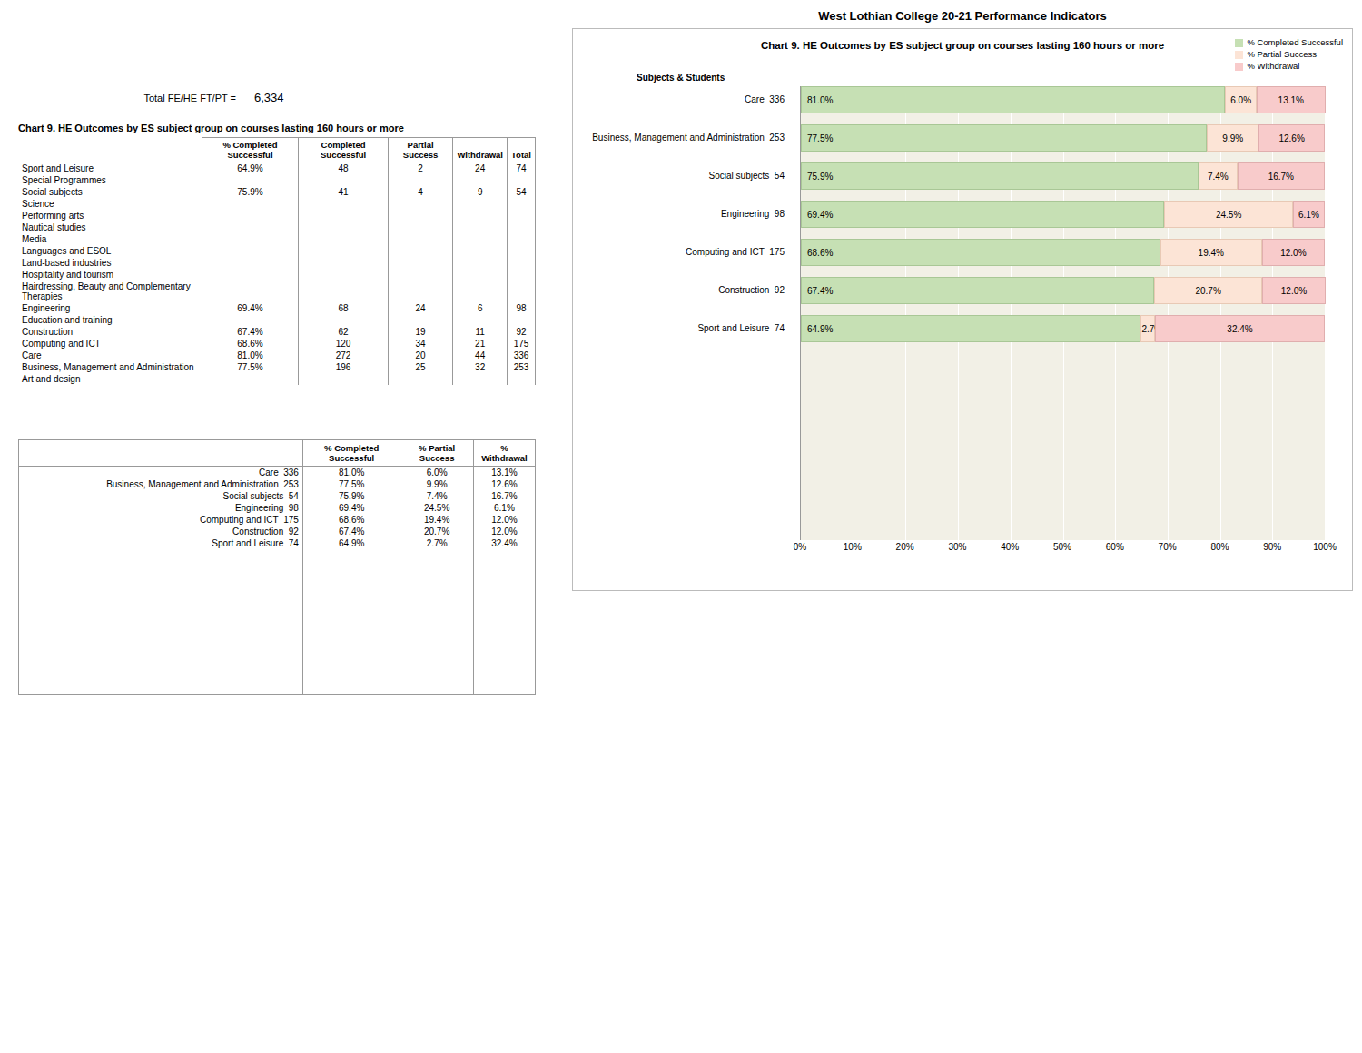Total FE/HE FT/PT =6,334
Chart 9. HE Outcomes by ES subject group on courses lasting 160 hours or more
| | % Completed Successful | Completed Successful | Partial Success | Withdrawal | Total |
| --- | --- | --- | --- | --- | --- |
| Sport and Leisure | 64.9% | 48 | 2 | 24 | 74 |
| Special Programmes | | | | | |
| Social subjects | 75.9% | 41 | 4 | 9 | 54 |
| Science | | | | | |
| Performing arts | | | | | |
| Nautical studies | | | | | |
| Media | | | | | |
| Languages and ESOL | | | | | |
| Land-based industries | | | | | |
| Hospitality and tourism | | | | | |
| Hairdressing, Beauty and Complementary Therapies | | | | | |
| Engineering | 69.4% | 68 | 24 | 6 | 98 |
| Education and training | | | | | |
| Construction | 67.4% | 62 | 19 | 11 | 92 |
| Computing and ICT | 68.6% | 120 | 34 | 21 | 175 |
| Care | 81.0% | 272 | 20 | 44 | 336 |
| Business, Management and Administration | 77.5% | 196 | 25 | 32 | 253 |
| Art and design | | | | | |
| | % Completed Successful | % Partial Success | % Withdrawal |
| --- | --- | --- | --- |
| Care 336 | 81.0% | 6.0% | 13.1% |
| Business, Management and Administration 253 | 77.5% | 9.9% | 12.6% |
| Social subjects 54 | 75.9% | 7.4% | 16.7% |
| Engineering 98 | 69.4% | 24.5% | 6.1% |
| Computing and ICT 175 | 68.6% | 19.4% | 12.0% |
| Construction 92 | 67.4% | 20.7% | 12.0% |
| Sport and Leisure 74 | 64.9% | 2.7% | 32.4% |
West Lothian College 20-21 Performance Indicators
Chart 9. HE Outcomes by ES subject group on courses lasting 160 hours or more
% Completed Successful
% Partial Success
% Withdrawal
Subjects & Students
Care 336
81.0%
6.0%
13.1%
Business, Management and Administration 253
77.5%
9.9%
12.6%
Social subjects 54
75.9%
7.4%
16.7%
Engineering 98
69.4%
24.5%
6.1%
Computing and ICT 175
68.6%
19.4%
12.0%
Construction 92
67.4%
20.7%
12.0%
Sport and Leisure 74
64.9%
2.7%
32.4%
0% 10% 20% 30% 40% 50% 60% 70% 80% 90% 100%